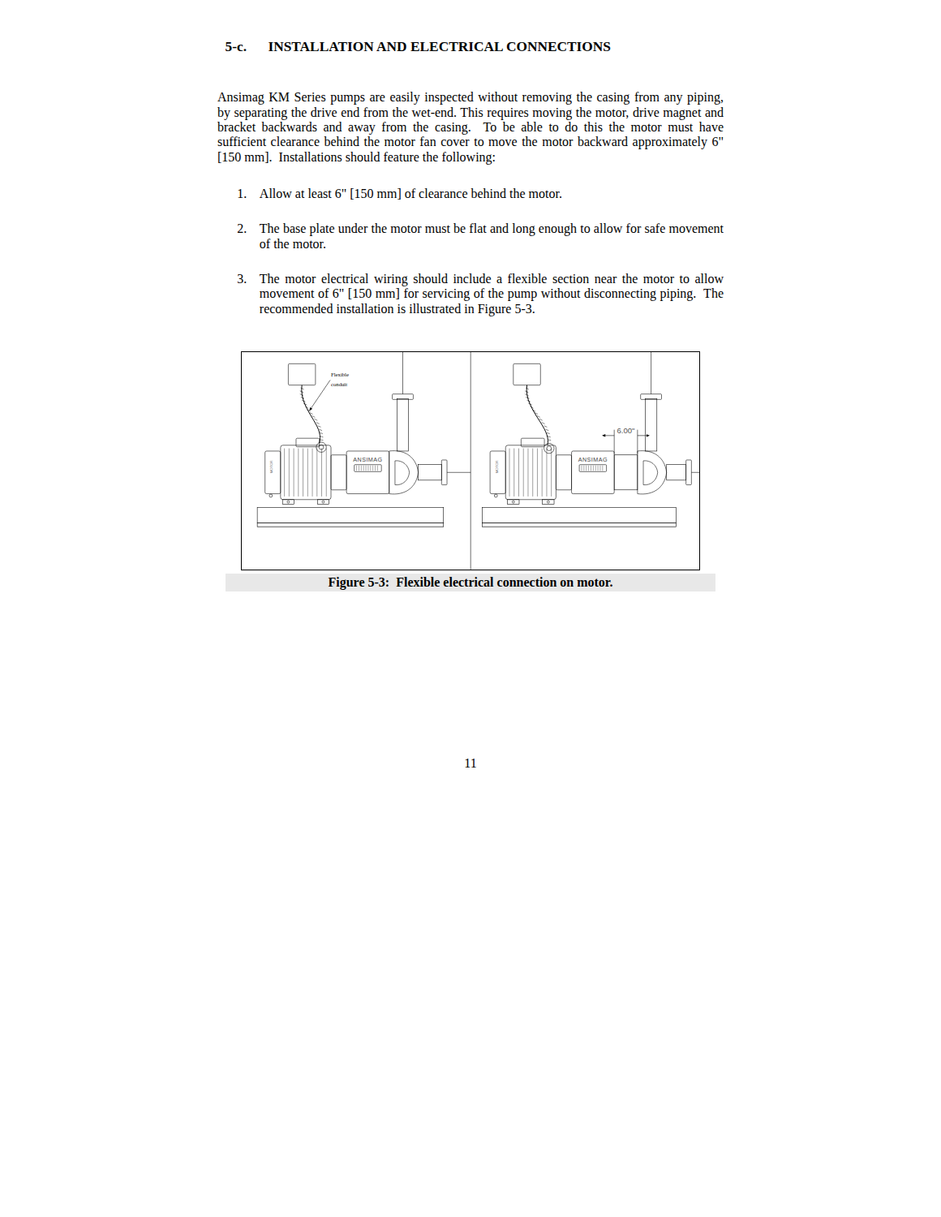5-c. INSTALLATION AND ELECTRICAL CONNECTIONS
Ansimag KM Series pumps are easily inspected without removing the casing from any piping, by separating the drive end from the wet-end. This requires moving the motor, drive magnet and bracket backwards and away from the casing. To be able to do this the motor must have sufficient clearance behind the motor fan cover to move the motor backward approximately 6" [150 mm]. Installations should feature the following:
Allow at least 6" [150 mm] of clearance behind the motor.
The base plate under the motor must be flat and long enough to allow for safe movement of the motor.
The motor electrical wiring should include a flexible section near the motor to allow movement of 6" [150 mm] for servicing of the pump without disconnecting piping. The recommended installation is illustrated in Figure 5-3.
Flexible conduit 6.00" ANSIMAG ANSIMAG MOTOR MOTOR
Figure 5-3: Flexible electrical connection on motor.
11